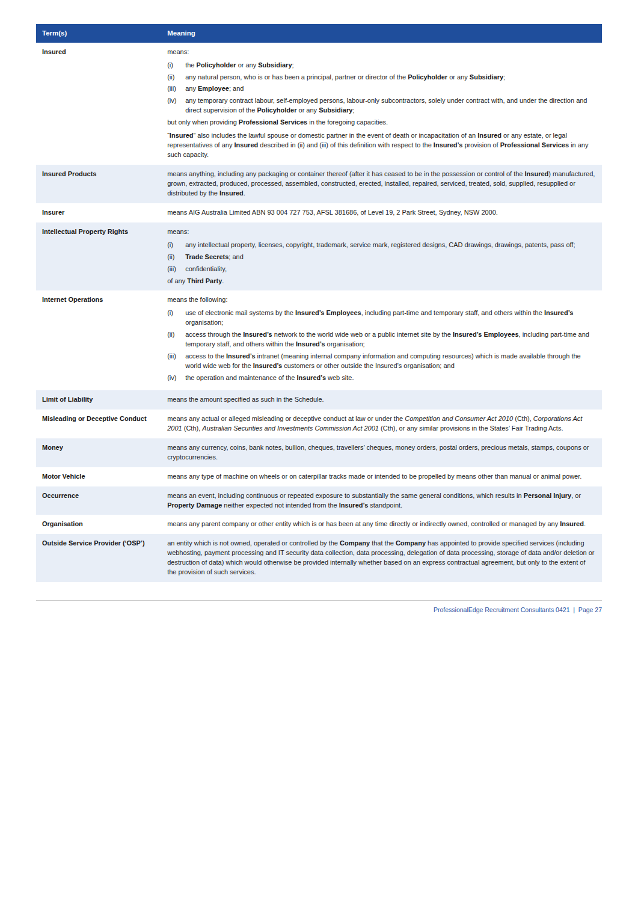| Term(s) | Meaning |
| --- | --- |
| Insured | means: the Policyholder or any Subsidiary ; any natural person, who is or has been a principal, partner or director of the Policyholder or any Subsidiary ; any Employee ; and any temporary contract labour, self-employed persons, labour-only subcontractors, solely under contract with, and under the direction and direct supervision of the Policyholder or any Subsidiary ; but only when providing Professional Services in the foregoing capacities. “ Insured ” also includes the lawful spouse or domestic partner in the event of death or incapacitation of an Insured or any estate, or legal representatives of any Insured described in (ii) and (iii) of this definition with respect to the Insured’s provision of Professional Services in any such capacity. |
| Insured Products | means anything, including any packaging or container thereof (after it has ceased to be in the possession or control of the Insured ) manufactured, grown, extracted, produced, processed, assembled, constructed, erected, installed, repaired, serviced, treated, sold, supplied, resupplied or distributed by the Insured . |
| Insurer | means AIG Australia Limited ABN 93 004 727 753, AFSL 381686, of Level 19, 2 Park Street, Sydney, NSW 2000. |
| Intellectual Property Rights | means: any intellectual property, licenses, copyright, trademark, service mark, registered designs, CAD drawings, drawings, patents, pass off; Trade Secrets ; and confidentiality, of any Third Party . |
| Internet Operations | means the following: use of electronic mail systems by the Insured’s Employees , including part-time and temporary staff, and others within the Insured’s organisation; access through the Insured’s network to the world wide web or a public internet site by the Insured’s Employees , including part-time and temporary staff, and others within the Insured’s organisation; access to the Insured’s intranet (meaning internal company information and computing resources) which is made available through the world wide web for the Insured’s customers or other outside the Insured’s organisation; and the operation and maintenance of the Insured’s web site. |
| Limit of Liability | means the amount specified as such in the Schedule. |
| Misleading or Deceptive Conduct | means any actual or alleged misleading or deceptive conduct at law or under the Competition and Consumer Act 2010 (Cth), Corporations Act 2001 (Cth), Australian Securities and Investments Commission Act 2001 (Cth), or any similar provisions in the States’ Fair Trading Acts. |
| Money | means any currency, coins, bank notes, bullion, cheques, travellers’ cheques, money orders, postal orders, precious metals, stamps, coupons or cryptocurrencies. |
| Motor Vehicle | means any type of machine on wheels or on caterpillar tracks made or intended to be propelled by means other than manual or animal power. |
| Occurrence | means an event, including continuous or repeated exposure to substantially the same general conditions, which results in Personal Injury , or Property Damage neither expected not intended from the Insured’s standpoint. |
| Organisation | means any parent company or other entity which is or has been at any time directly or indirectly owned, controlled or managed by any Insured . |
| Outside Service Provider (‘OSP’) | an entity which is not owned, operated or controlled by the Company that the Company has appointed to provide specified services (including webhosting, payment processing and IT security data collection, data processing, delegation of data processing, storage of data and/or deletion or destruction of data) which would otherwise be provided internally whether based on an express contractual agreement, but only to the extent of the provision of such services. |
ProfessionalEdge Recruitment Consultants 0421 | Page 27